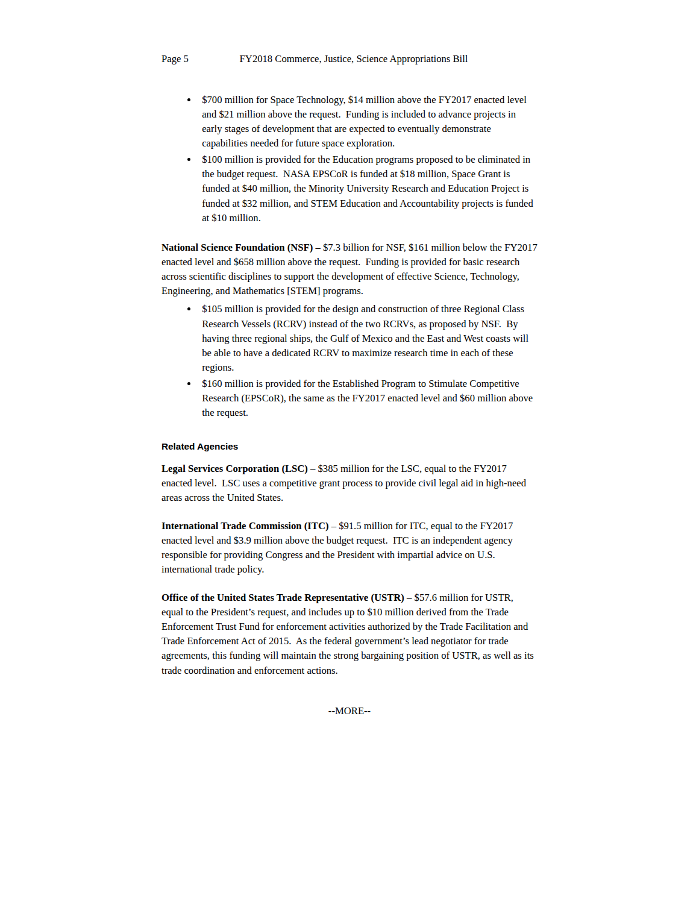Page 5 FY2018 Commerce, Justice, Science Appropriations Bill
$700 million for Space Technology, $14 million above the FY2017 enacted level and $21 million above the request. Funding is included to advance projects in early stages of development that are expected to eventually demonstrate capabilities needed for future space exploration.
$100 million is provided for the Education programs proposed to be eliminated in the budget request. NASA EPSCoR is funded at $18 million, Space Grant is funded at $40 million, the Minority University Research and Education Project is funded at $32 million, and STEM Education and Accountability projects is funded at $10 million.
National Science Foundation (NSF) – $7.3 billion for NSF, $161 million below the FY2017 enacted level and $658 million above the request. Funding is provided for basic research across scientific disciplines to support the development of effective Science, Technology, Engineering, and Mathematics [STEM] programs.
$105 million is provided for the design and construction of three Regional Class Research Vessels (RCRV) instead of the two RCRVs, as proposed by NSF. By having three regional ships, the Gulf of Mexico and the East and West coasts will be able to have a dedicated RCRV to maximize research time in each of these regions.
$160 million is provided for the Established Program to Stimulate Competitive Research (EPSCoR), the same as the FY2017 enacted level and $60 million above the request.
Related Agencies
Legal Services Corporation (LSC) – $385 million for the LSC, equal to the FY2017 enacted level. LSC uses a competitive grant process to provide civil legal aid in high-need areas across the United States.
International Trade Commission (ITC) – $91.5 million for ITC, equal to the FY2017 enacted level and $3.9 million above the budget request. ITC is an independent agency responsible for providing Congress and the President with impartial advice on U.S. international trade policy.
Office of the United States Trade Representative (USTR) – $57.6 million for USTR, equal to the President’s request, and includes up to $10 million derived from the Trade Enforcement Trust Fund for enforcement activities authorized by the Trade Facilitation and Trade Enforcement Act of 2015. As the federal government’s lead negotiator for trade agreements, this funding will maintain the strong bargaining position of USTR, as well as its trade coordination and enforcement actions.
--MORE--